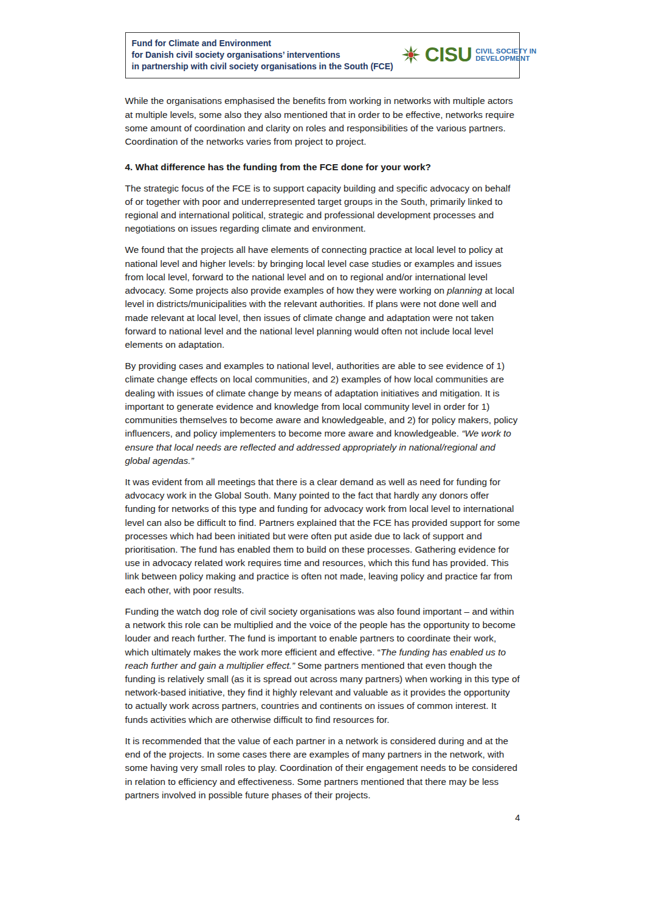Fund for Climate and Environment for Danish civil society organisations’ interventions in partnership with civil society organisations in the South (FCE)
CISU
Civil Society in Development
While the organisations emphasised the benefits from working in networks with multiple actors at multiple levels, some also they also mentioned that in order to be effective, networks require some amount of coordination and clarity on roles and responsibilities of the various partners. Coordination of the networks varies from project to project.
4. What difference has the funding from the FCE done for your work?
The strategic focus of the FCE is to support capacity building and specific advocacy on behalf of or together with poor and underrepresented target groups in the South, primarily linked to regional and international political, strategic and professional development processes and negotiations on issues regarding climate and environment.
We found that the projects all have elements of connecting practice at local level to policy at national level and higher levels: by bringing local level case studies or examples and issues from local level, forward to the national level and on to regional and/or international level advocacy. Some projects also provide examples of how they were working on planning at local level in districts/municipalities with the relevant authorities. If plans were not done well and made relevant at local level, then issues of climate change and adaptation were not taken forward to national level and the national level planning would often not include local level elements on adaptation.
By providing cases and examples to national level, authorities are able to see evidence of 1) climate change effects on local communities, and 2) examples of how local communities are dealing with issues of climate change by means of adaptation initiatives and mitigation. It is important to generate evidence and knowledge from local community level in order for 1) communities themselves to become aware and knowledgeable, and 2) for policy makers, policy influencers, and policy implementers to become more aware and knowledgeable. “We work to ensure that local needs are reflected and addressed appropriately in national/regional and global agendas.”
It was evident from all meetings that there is a clear demand as well as need for funding for advocacy work in the Global South. Many pointed to the fact that hardly any donors offer funding for networks of this type and funding for advocacy work from local level to international level can also be difficult to find. Partners explained that the FCE has provided support for some processes which had been initiated but were often put aside due to lack of support and prioritisation. The fund has enabled them to build on these processes. Gathering evidence for use in advocacy related work requires time and resources, which this fund has provided. This link between policy making and practice is often not made, leaving policy and practice far from each other, with poor results.
Funding the watch dog role of civil society organisations was also found important – and within a network this role can be multiplied and the voice of the people has the opportunity to become louder and reach further. The fund is important to enable partners to coordinate their work, which ultimately makes the work more efficient and effective. “The funding has enabled us to reach further and gain a multiplier effect.” Some partners mentioned that even though the funding is relatively small (as it is spread out across many partners) when working in this type of network-based initiative, they find it highly relevant and valuable as it provides the opportunity to actually work across partners, countries and continents on issues of common interest. It funds activities which are otherwise difficult to find resources for.
It is recommended that the value of each partner in a network is considered during and at the end of the projects. In some cases there are examples of many partners in the network, with some having very small roles to play. Coordination of their engagement needs to be considered in relation to efficiency and effectiveness. Some partners mentioned that there may be less partners involved in possible future phases of their projects.
4